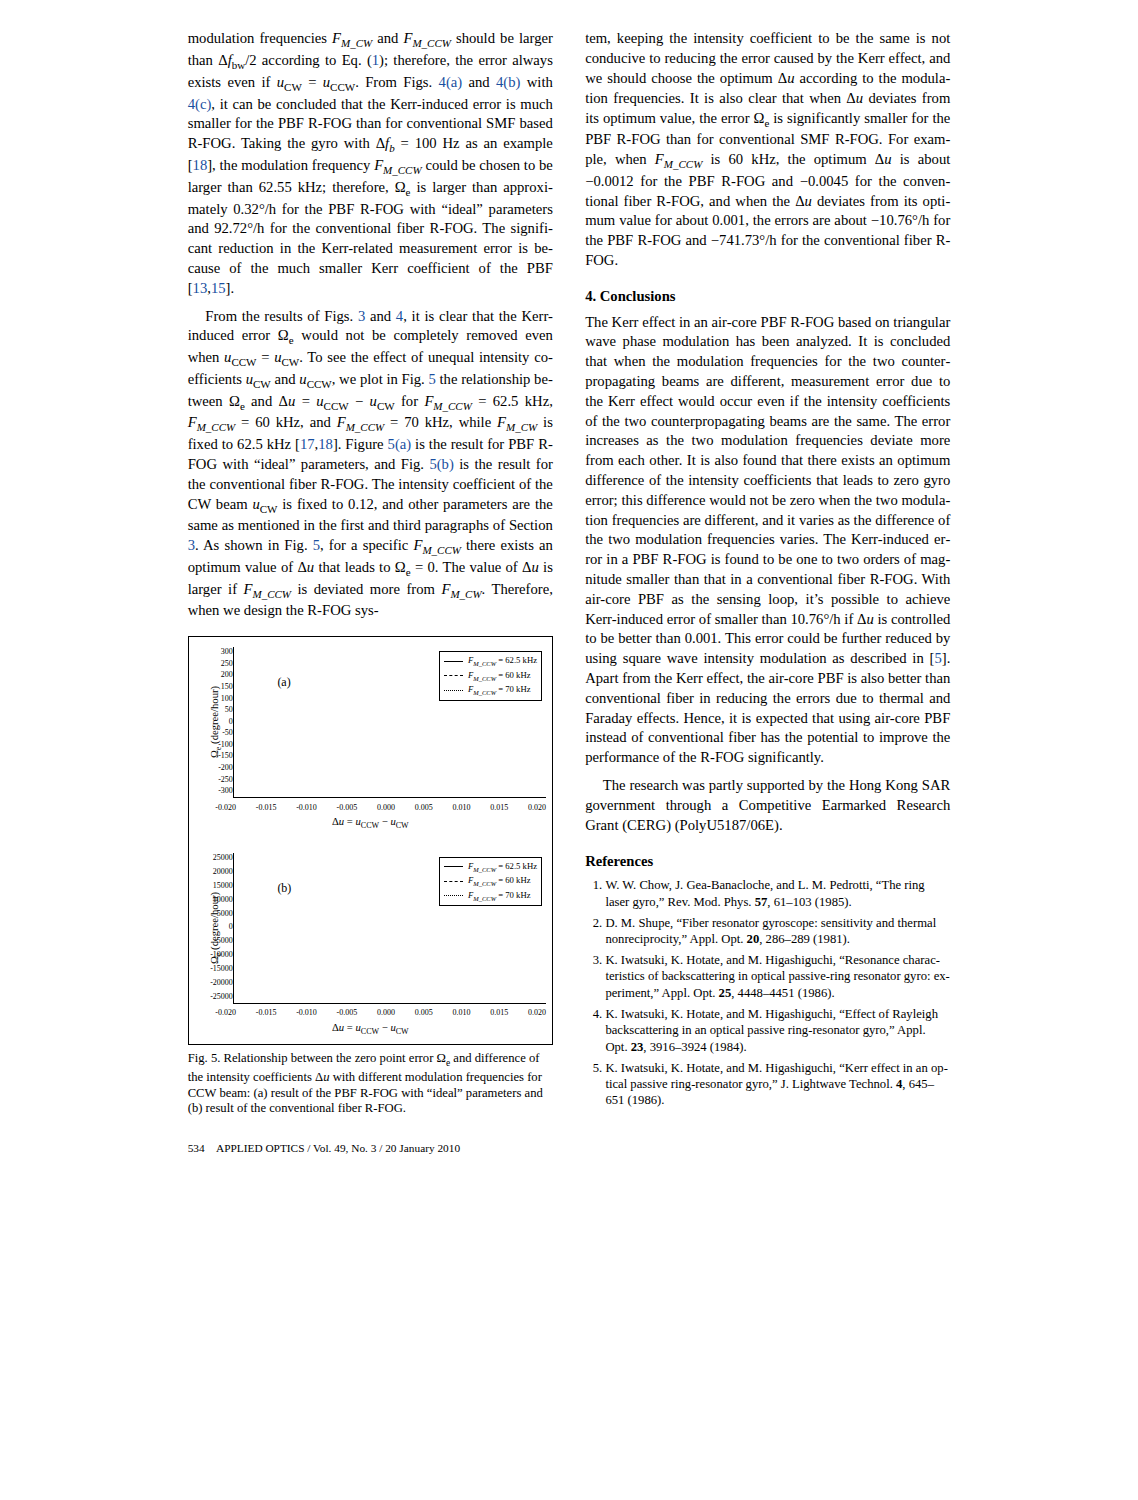modulation frequencies FM_CW and FM_CCW should be larger than Δfbw/2 according to Eq. (1); therefore, the error always exists even if uCW = uCCW. From Figs. 4(a) and 4(b) with 4(c), it can be concluded that the Kerr-induced error is much smaller for the PBF R-FOG than for conventional SMF based R-FOG. Taking the gyro with Δfb = 100 Hz as an example [18], the modulation frequency FM_CCW could be chosen to be larger than 62.55 kHz; therefore, Ωe is larger than approximately 0.32°/h for the PBF R-FOG with “ideal” parameters and 92.72°/h for the conventional fiber R-FOG. The significant reduction in the Kerr-related measurement error is because of the much smaller Kerr coefficient of the PBF [13,15].
From the results of Figs. 3 and 4, it is clear that the Kerr-induced error Ωe would not be completely removed even when uCCW = uCW. To see the effect of unequal intensity coefficients uCW and uCCW, we plot in Fig. 5 the relationship between Ωe and Δu = uCCW − uCW for FM_CCW = 62.5 kHz, FM_CCW = 60 kHz, and FM_CCW = 70 kHz, while FM_CW is fixed to 62.5 kHz [17,18]. Figure 5(a) is the result for PBF R-FOG with “ideal” parameters, and Fig. 5(b) is the result for the conventional fiber R-FOG. The intensity coefficient of the CW beam uCW is fixed to 0.12, and other parameters are the same as mentioned in the first and third paragraphs of Section 3. As shown in Fig. 5, for a specific FM_CCW there exists an optimum value of Δu that leads to Ωe = 0. The value of Δu is larger if FM_CCW is deviated more from FM_CW. Therefore, when we design the R-FOG sys-
(a)
FM_CCW = 62.5 kHz
FM_CCW = 60 kHz
FM_CCW = 70 kHz
300250200150100500-50-100-150-200-250-300
Ωe (degree/hour)
-0.020-0.015-0.010-0.0050.0000.0050.0100.0150.020
Δu = uCCW − uCW
(b)
FM_CCW = 62.5 kHz
FM_CCW = 60 kHz
FM_CCW = 70 kHz
2500020000150001000050000-5000-10000-15000-20000-25000
Ωe (degree/hour)
-0.020-0.015-0.010-0.0050.0000.0050.0100.0150.020
Δu = uCCW − uCW
Fig. 5. Relationship between the zero point error Ωe and difference of the intensity coefficients Δu with different modulation frequencies for CCW beam: (a) result of the PBF R-FOG with “ideal” parameters and (b) result of the conventional fiber R-FOG.
tem, keeping the intensity coefficient to be the same is not conducive to reducing the error caused by the Kerr effect, and we should choose the optimum Δu according to the modulation frequencies. It is also clear that when Δu deviates from its optimum value, the error Ωe is significantly smaller for the PBF R-FOG than for conventional SMF R-FOG. For example, when FM_CCW is 60 kHz, the optimum Δu is about −0.0012 for the PBF R-FOG and −0.0045 for the conventional fiber R-FOG, and when the Δu deviates from its optimum value for about 0.001, the errors are about −10.76°/h for the PBF R-FOG and −741.73°/h for the conventional fiber R-FOG.
4. Conclusions
The Kerr effect in an air-core PBF R-FOG based on triangular wave phase modulation has been analyzed. It is concluded that when the modulation frequencies for the two counterpropagating beams are different, measurement error due to the Kerr effect would occur even if the intensity coefficients of the two counterpropagating beams are the same. The error increases as the two modulation frequencies deviate more from each other. It is also found that there exists an optimum difference of the intensity coefficients that leads to zero gyro error; this difference would not be zero when the two modulation frequencies are different, and it varies as the difference of the two modulation frequencies varies. The Kerr-induced error in a PBF R-FOG is found to be one to two orders of magnitude smaller than that in a conventional fiber R-FOG. With air-core PBF as the sensing loop, it’s possible to achieve Kerr-induced error of smaller than 10.76°/h if Δu is controlled to be better than 0.001. This error could be further reduced by using square wave intensity modulation as described in [5]. Apart from the Kerr effect, the air-core PBF is also better than conventional fiber in reducing the errors due to thermal and Faraday effects. Hence, it is expected that using air-core PBF instead of conventional fiber has the potential to improve the performance of the R-FOG significantly.
The research was partly supported by the Hong Kong SAR government through a Competitive Earmarked Research Grant (CERG) (PolyU5187/06E).
References
W. W. Chow, J. Gea-Banacloche, and L. M. Pedrotti, “The ring laser gyro,” Rev. Mod. Phys. 57, 61–103 (1985).
D. M. Shupe, “Fiber resonator gyroscope: sensitivity and thermal nonreciprocity,” Appl. Opt. 20, 286–289 (1981).
K. Iwatsuki, K. Hotate, and M. Higashiguchi, “Resonance characteristics of backscattering in optical passive-ring resonator gyro: experiment,” Appl. Opt. 25, 4448–4451 (1986).
K. Iwatsuki, K. Hotate, and M. Higashiguchi, “Effect of Rayleigh backscattering in an optical passive ring-resonator gyro,” Appl. Opt. 23, 3916–3924 (1984).
K. Iwatsuki, K. Hotate, and M. Higashiguchi, “Kerr effect in an optical passive ring-resonator gyro,” J. Lightwave Technol. 4, 645–651 (1986).
534 APPLIED OPTICS / Vol. 49, No. 3 / 20 January 2010